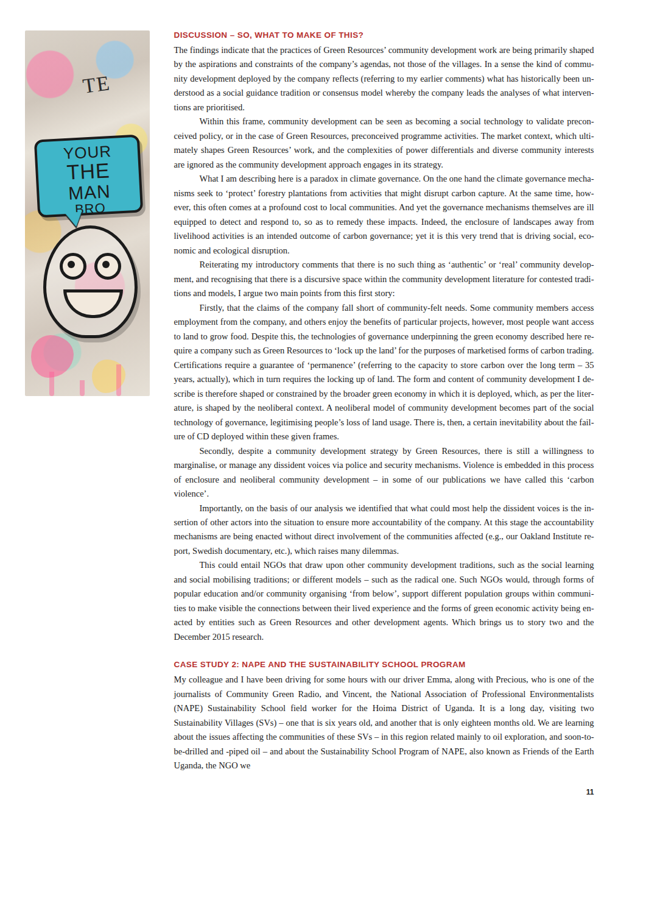TE
YOUR THE MAN BRO
Discussion – so, what to make of this?
The findings indicate that the practices of Green Resources’ community development work are being primarily shaped by the aspirations and constraints of the company’s agendas, not those of the villages. In a sense the kind of community development deployed by the company reflects (referring to my earlier comments) what has historically been understood as a social guidance tradition or consensus model whereby the company leads the analyses of what interventions are prioritised.
Within this frame, community development can be seen as becoming a social technology to validate preconceived policy, or in the case of Green Resources, preconceived programme activities. The market context, which ultimately shapes Green Resources’ work, and the complexities of power differentials and diverse community interests are ignored as the community development approach engages in its strategy.
What I am describing here is a paradox in climate governance. On the one hand the climate governance mechanisms seek to ‘protect’ forestry plantations from activities that might disrupt carbon capture. At the same time, however, this often comes at a profound cost to local communities. And yet the governance mechanisms themselves are ill equipped to detect and respond to, so as to remedy these impacts. Indeed, the enclosure of landscapes away from livelihood activities is an intended outcome of carbon governance; yet it is this very trend that is driving social, economic and ecological disruption.
Reiterating my introductory comments that there is no such thing as ‘authentic’ or ‘real’ community development, and recognising that there is a discursive space within the community development literature for contested traditions and models, I argue two main points from this first story:
Firstly, that the claims of the company fall short of community-felt needs. Some community members access employment from the company, and others enjoy the benefits of particular projects, however, most people want access to land to grow food. Despite this, the technologies of governance underpinning the green economy described here require a company such as Green Resources to ‘lock up the land’ for the purposes of marketised forms of carbon trading. Certifications require a guarantee of ‘permanence’ (referring to the capacity to store carbon over the long term – 35 years, actually), which in turn requires the locking up of land. The form and content of community development I describe is therefore shaped or constrained by the broader green economy in which it is deployed, which, as per the literature, is shaped by the neoliberal context. A neoliberal model of community development becomes part of the social technology of governance, legitimising people’s loss of land usage. There is, then, a certain inevitability about the failure of CD deployed within these given frames.
Secondly, despite a community development strategy by Green Resources, there is still a willingness to marginalise, or manage any dissident voices via police and security mechanisms. Violence is embedded in this process of enclosure and neoliberal community development – in some of our publications we have called this ‘carbon violence’.
Importantly, on the basis of our analysis we identified that what could most help the dissident voices is the insertion of other actors into the situation to ensure more accountability of the company. At this stage the accountability mechanisms are being enacted without direct involvement of the communities affected (e.g., our Oakland Institute report, Swedish documentary, etc.), which raises many dilemmas.
This could entail NGOs that draw upon other community development traditions, such as the social learning and social mobilising traditions; or different models – such as the radical one. Such NGOs would, through forms of popular education and/or community organising ‘from below’, support different population groups within communities to make visible the connections between their lived experience and the forms of green economic activity being enacted by entities such as Green Resources and other development agents. Which brings us to story two and the December 2015 research.
Case study 2: NAPE and the Sustainability School Program
My colleague and I have been driving for some hours with our driver Emma, along with Precious, who is one of the journalists of Community Green Radio, and Vincent, the National Association of Professional Environmentalists (NAPE) Sustainability School field worker for the Hoima District of Uganda. It is a long day, visiting two Sustainability Villages (SVs) – one that is six years old, and another that is only eighteen months old. We are learning about the issues affecting the communities of these SVs – in this region related mainly to oil exploration, and soon-to-be-drilled and -piped oil – and about the Sustainability School Program of NAPE, also known as Friends of the Earth Uganda, the NGO we
11